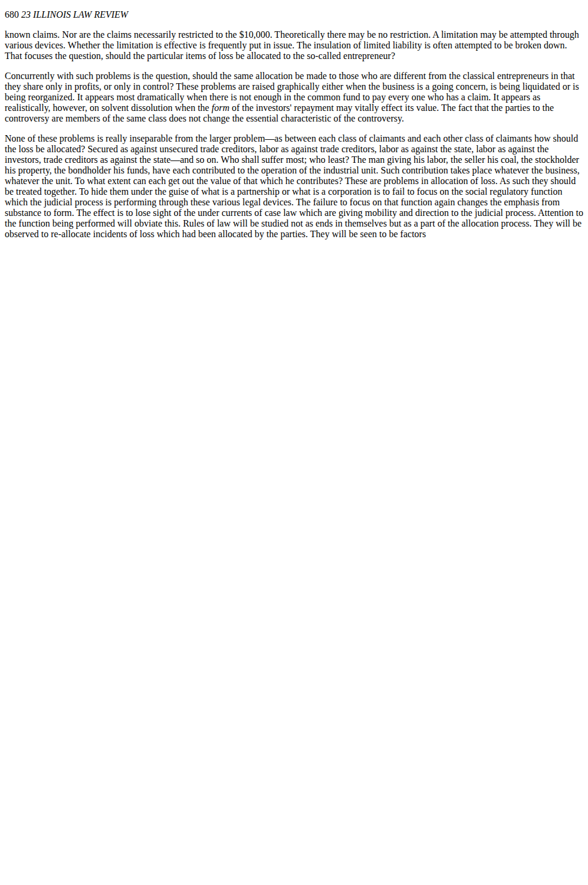680 23 ILLINOIS LAW REVIEW
known claims. Nor are the claims necessarily restricted to the $10,000. Theoretically there may be no restriction. A limitation may be attempted through various devices. Whether the limitation is effective is frequently put in issue. The insulation of limited liability is often attempted to be broken down. That focuses the question, should the particular items of loss be allocated to the so-called entrepreneur?
Concurrently with such problems is the question, should the same allocation be made to those who are different from the classical entrepreneurs in that they share only in profits, or only in control? These problems are raised graphically either when the business is a going concern, is being liquidated or is being reorganized. It appears most dramatically when there is not enough in the common fund to pay every one who has a claim. It appears as realistically, however, on solvent dissolution when the form of the investors' repayment may vitally effect its value. The fact that the parties to the controversy are members of the same class does not change the essential characteristic of the controversy.
None of these problems is really inseparable from the larger problem—as between each class of claimants and each other class of claimants how should the loss be allocated? Secured as against unsecured trade creditors, labor as against trade creditors, labor as against the state, labor as against the investors, trade creditors as against the state—and so on. Who shall suffer most; who least? The man giving his labor, the seller his coal, the stockholder his property, the bondholder his funds, have each contributed to the operation of the industrial unit. Such contribution takes place whatever the business, whatever the unit. To what extent can each get out the value of that which he contributes? These are problems in allocation of loss. As such they should be treated together. To hide them under the guise of what is a partnership or what is a corporation is to fail to focus on the social regulatory function which the judicial process is performing through these various legal devices. The failure to focus on that function again changes the emphasis from substance to form. The effect is to lose sight of the under currents of case law which are giving mobility and direction to the judicial process. Attention to the function being performed will obviate this. Rules of law will be studied not as ends in themselves but as a part of the allocation process. They will be observed to re-allocate incidents of loss which had been allocated by the parties. They will be seen to be factors